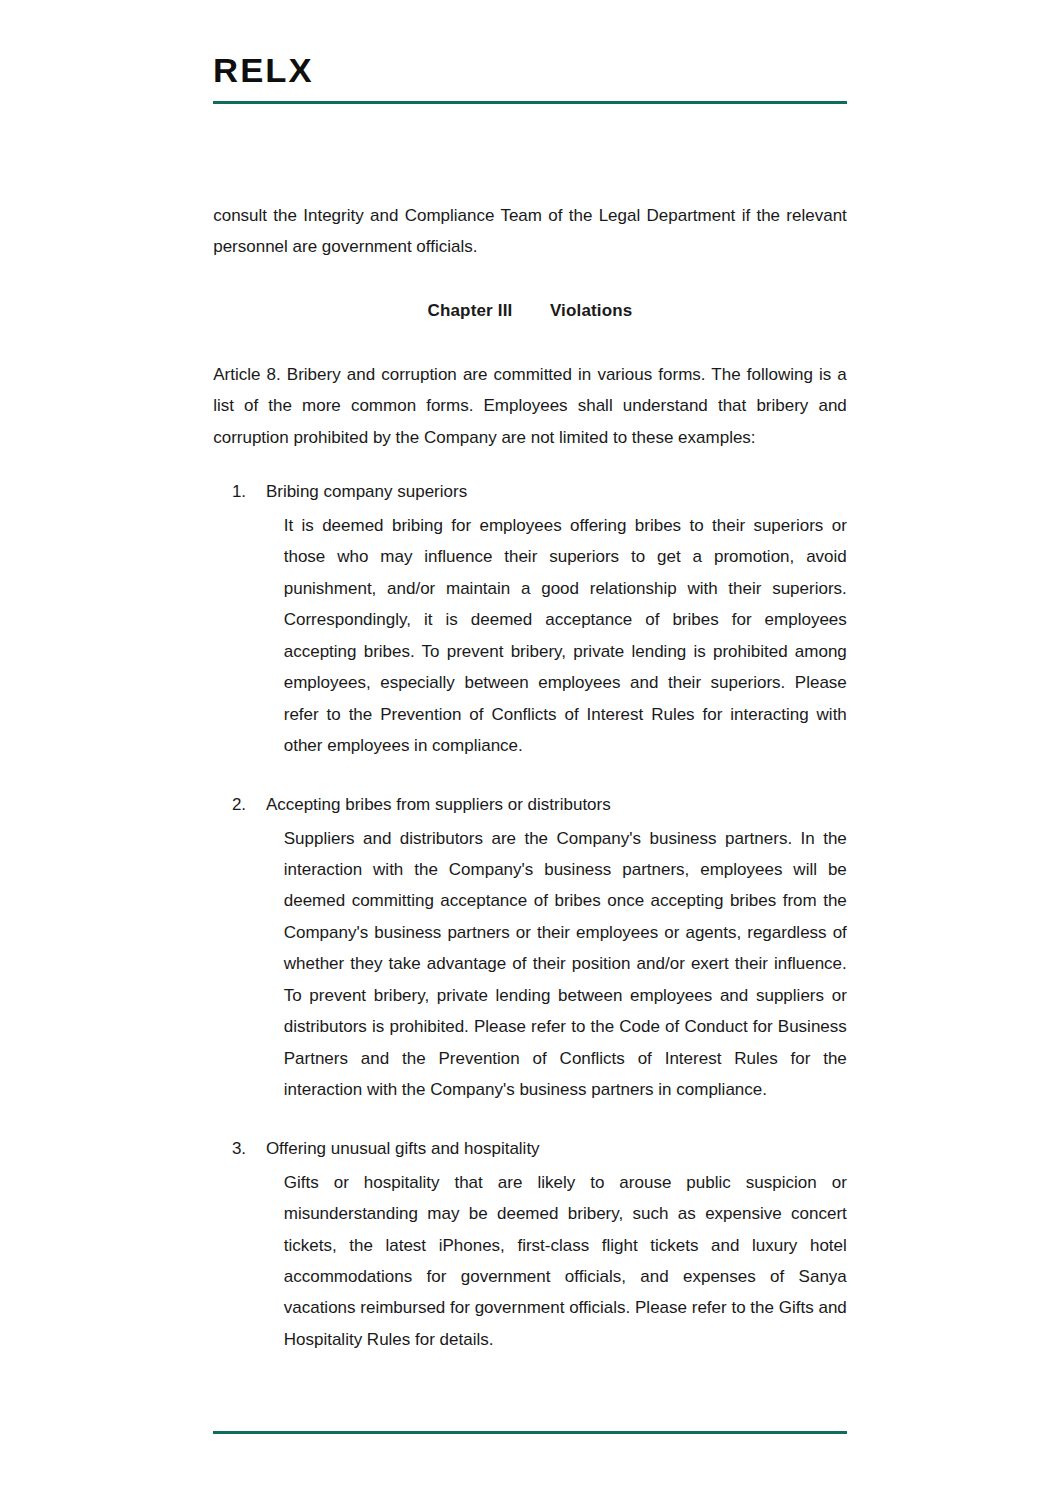RELX
consult the Integrity and Compliance Team of the Legal Department if the relevant personnel are government officials.
Chapter III Violations
Article 8. Bribery and corruption are committed in various forms. The following is a list of the more common forms. Employees shall understand that bribery and corruption prohibited by the Company are not limited to these examples:
1. Bribing company superiors It is deemed bribing for employees offering bribes to their superiors or those who may influence their superiors to get a promotion, avoid punishment, and/or maintain a good relationship with their superiors. Correspondingly, it is deemed acceptance of bribes for employees accepting bribes. To prevent bribery, private lending is prohibited among employees, especially between employees and their superiors. Please refer to the Prevention of Conflicts of Interest Rules for interacting with other employees in compliance.
2. Accepting bribes from suppliers or distributors Suppliers and distributors are the Company's business partners. In the interaction with the Company's business partners, employees will be deemed committing acceptance of bribes once accepting bribes from the Company's business partners or their employees or agents, regardless of whether they take advantage of their position and/or exert their influence. To prevent bribery, private lending between employees and suppliers or distributors is prohibited. Please refer to the Code of Conduct for Business Partners and the Prevention of Conflicts of Interest Rules for the interaction with the Company's business partners in compliance.
3. Offering unusual gifts and hospitality Gifts or hospitality that are likely to arouse public suspicion or misunderstanding may be deemed bribery, such as expensive concert tickets, the latest iPhones, first-class flight tickets and luxury hotel accommodations for government officials, and expenses of Sanya vacations reimbursed for government officials. Please refer to the Gifts and Hospitality Rules for details.